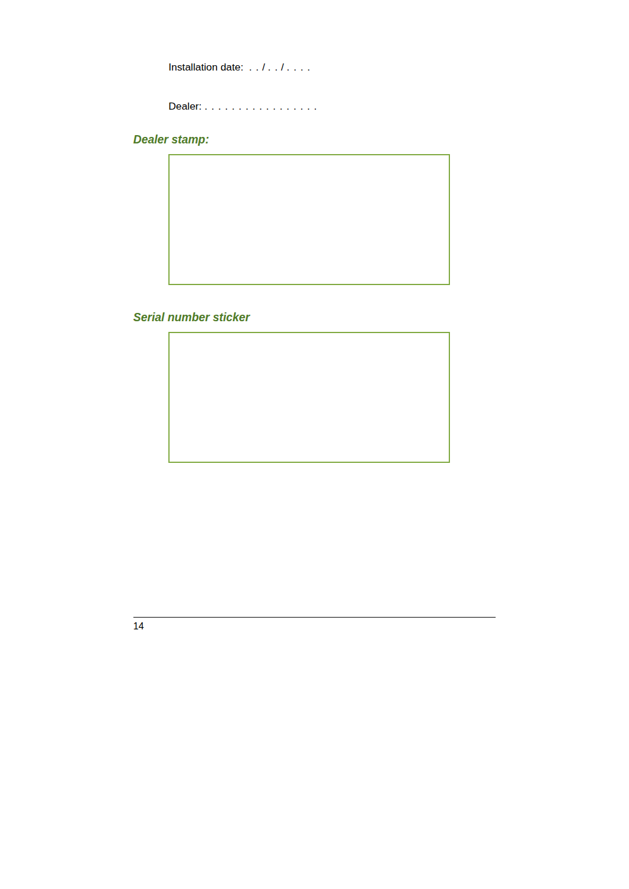Installation date: . . / . . / . . . .
Dealer: . . . . . . . . . . . . . . . . .
Dealer stamp:
Serial number sticker
14